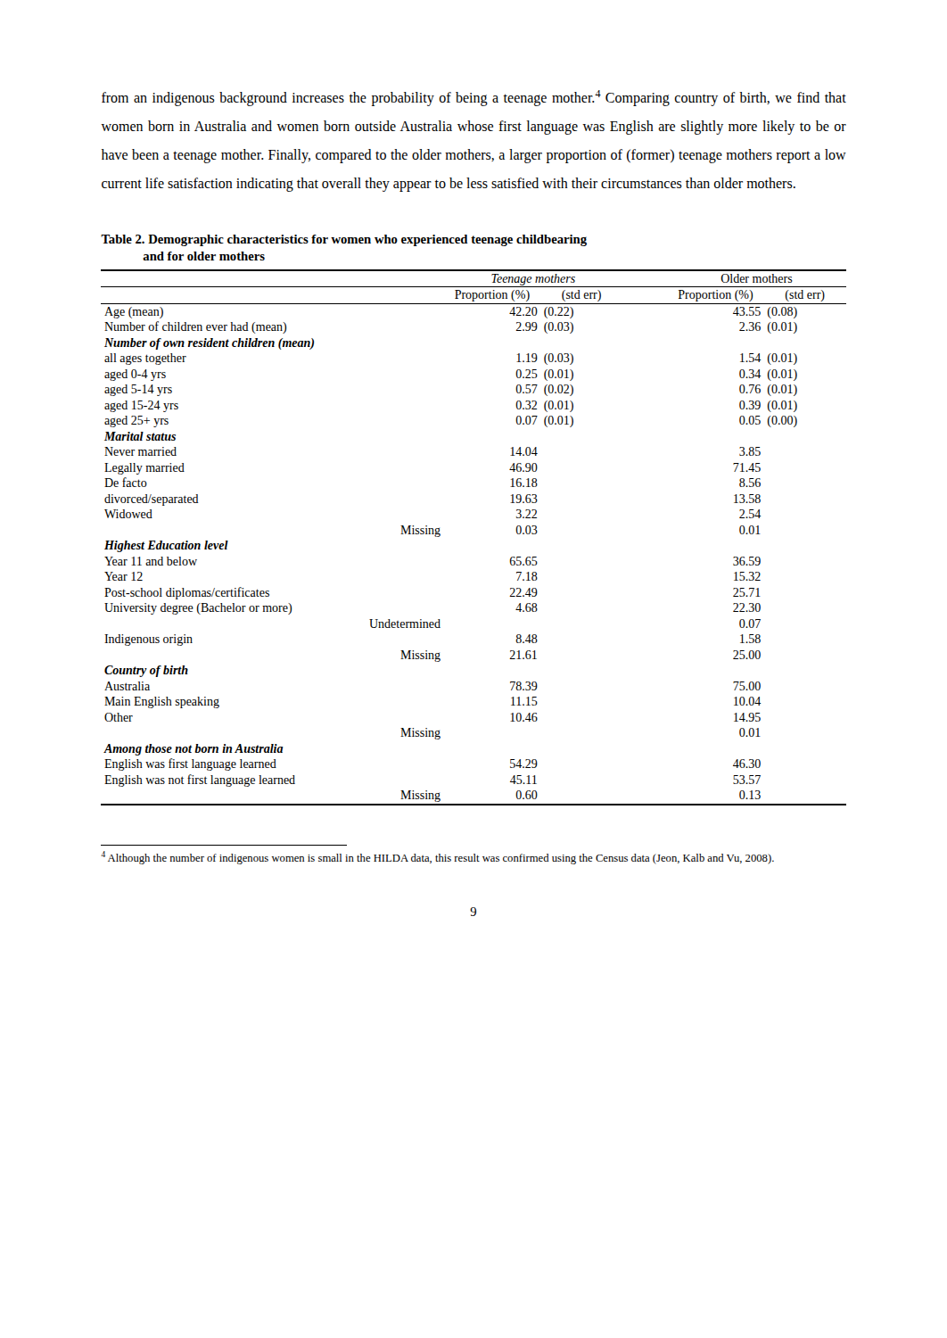from an indigenous background increases the probability of being a teenage mother.4 Comparing country of birth, we find that women born in Australia and women born outside Australia whose first language was English are slightly more likely to be or have been a teenage mother. Finally, compared to the older mothers, a larger proportion of (former) teenage mothers report a low current life satisfaction indicating that overall they appear to be less satisfied with their circumstances than older mothers.
Table 2. Demographic characteristics for women who experienced teenage childbearing and for older mothers
| | Teenage mothers | | Older mothers |
| --- | --- | --- | --- |
| | Proportion (%) | (std err) | | Proportion (%) | (std err) |
| Age (mean) | 42.20 | (0.22) | | 43.55 | (0.08) |
| Number of children ever had (mean) | 2.99 | (0.03) | | 2.36 | (0.01) |
| Number of own resident children (mean) | | | | | |
| all ages together | 1.19 | (0.03) | | 1.54 | (0.01) |
| aged 0-4 yrs | 0.25 | (0.01) | | 0.34 | (0.01) |
| aged 5-14 yrs | 0.57 | (0.02) | | 0.76 | (0.01) |
| aged 15-24 yrs | 0.32 | (0.01) | | 0.39 | (0.01) |
| aged 25+ yrs | 0.07 | (0.01) | | 0.05 | (0.00) |
| Marital status | | | | | |
| Never married | 14.04 | | | 3.85 | |
| Legally married | 46.90 | | | 71.45 | |
| De facto | 16.18 | | | 8.56 | |
| divorced/separated | 19.63 | | | 13.58 | |
| Widowed | 3.22 | | | 2.54 | |
| Missing | 0.03 | | | 0.01 | |
| Highest Education level | | | | | |
| Year 11 and below | 65.65 | | | 36.59 | |
| Year 12 | 7.18 | | | 15.32 | |
| Post-school diplomas/certificates | 22.49 | | | 25.71 | |
| University degree (Bachelor or more) | 4.68 | | | 22.30 | |
| Undetermined | | | | 0.07 | |
| Indigenous origin | 8.48 | | | 1.58 | |
| Missing | 21.61 | | | 25.00 | |
| Country of birth | | | | | |
| Australia | 78.39 | | | 75.00 | |
| Main English speaking | 11.15 | | | 10.04 | |
| Other | 10.46 | | | 14.95 | |
| Missing | | | | 0.01 | |
| Among those not born in Australia | | | | | |
| English was first language learned | 54.29 | | | 46.30 | |
| English was not first language learned | 45.11 | | | 53.57 | |
| Missing | 0.60 | | | 0.13 | |
4 Although the number of indigenous women is small in the HILDA data, this result was confirmed using the Census data (Jeon, Kalb and Vu, 2008).
9